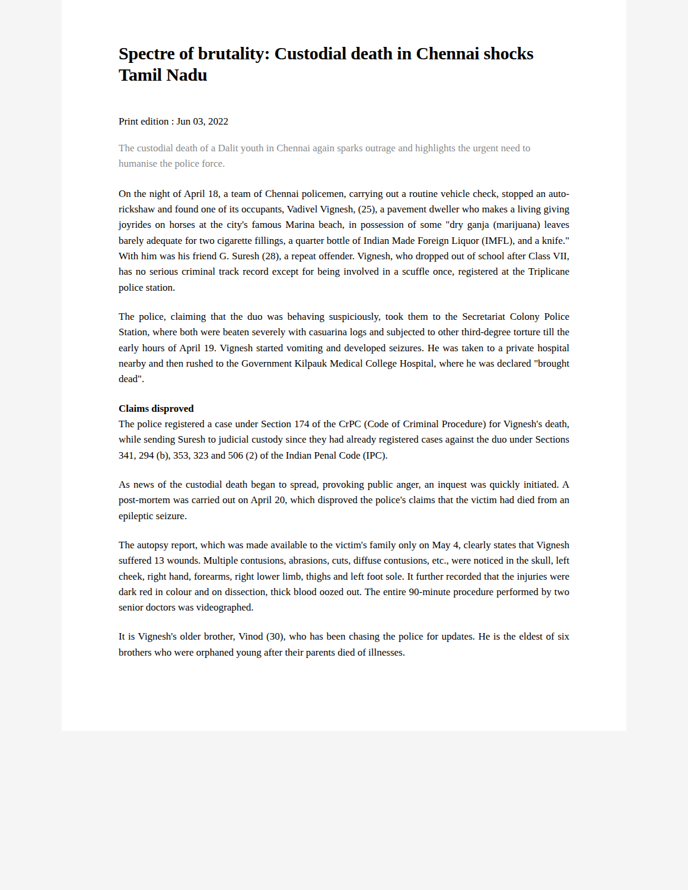Spectre of brutality: Custodial death in Chennai shocks Tamil Nadu
Print edition : Jun 03, 2022
The custodial death of a Dalit youth in Chennai again sparks outrage and highlights the urgent need to humanise the police force.
On the night of April 18, a team of Chennai policemen, carrying out a routine vehicle check, stopped an auto-rickshaw and found one of its occupants, Vadivel Vignesh, (25), a pavement dweller who makes a living giving joyrides on horses at the city's famous Marina beach, in possession of some "dry ganja (marijuana) leaves barely adequate for two cigarette fillings, a quarter bottle of Indian Made Foreign Liquor (IMFL), and a knife." With him was his friend G. Suresh (28), a repeat offender. Vignesh, who dropped out of school after Class VII, has no serious criminal track record except for being involved in a scuffle once, registered at the Triplicane police station.
The police, claiming that the duo was behaving suspiciously, took them to the Secretariat Colony Police Station, where both were beaten severely with casuarina logs and subjected to other third-degree torture till the early hours of April 19. Vignesh started vomiting and developed seizures. He was taken to a private hospital nearby and then rushed to the Government Kilpauk Medical College Hospital, where he was declared "brought dead".
Claims disproved
The police registered a case under Section 174 of the CrPC (Code of Criminal Procedure) for Vignesh's death, while sending Suresh to judicial custody since they had already registered cases against the duo under Sections 341, 294 (b), 353, 323 and 506 (2) of the Indian Penal Code (IPC).
As news of the custodial death began to spread, provoking public anger, an inquest was quickly initiated. A post-mortem was carried out on April 20, which disproved the police's claims that the victim had died from an epileptic seizure.
The autopsy report, which was made available to the victim's family only on May 4, clearly states that Vignesh suffered 13 wounds. Multiple contusions, abrasions, cuts, diffuse contusions, etc., were noticed in the skull, left cheek, right hand, forearms, right lower limb, thighs and left foot sole. It further recorded that the injuries were dark red in colour and on dissection, thick blood oozed out. The entire 90-minute procedure performed by two senior doctors was videographed.
It is Vignesh's older brother, Vinod (30), who has been chasing the police for updates. He is the eldest of six brothers who were orphaned young after their parents died of illnesses.